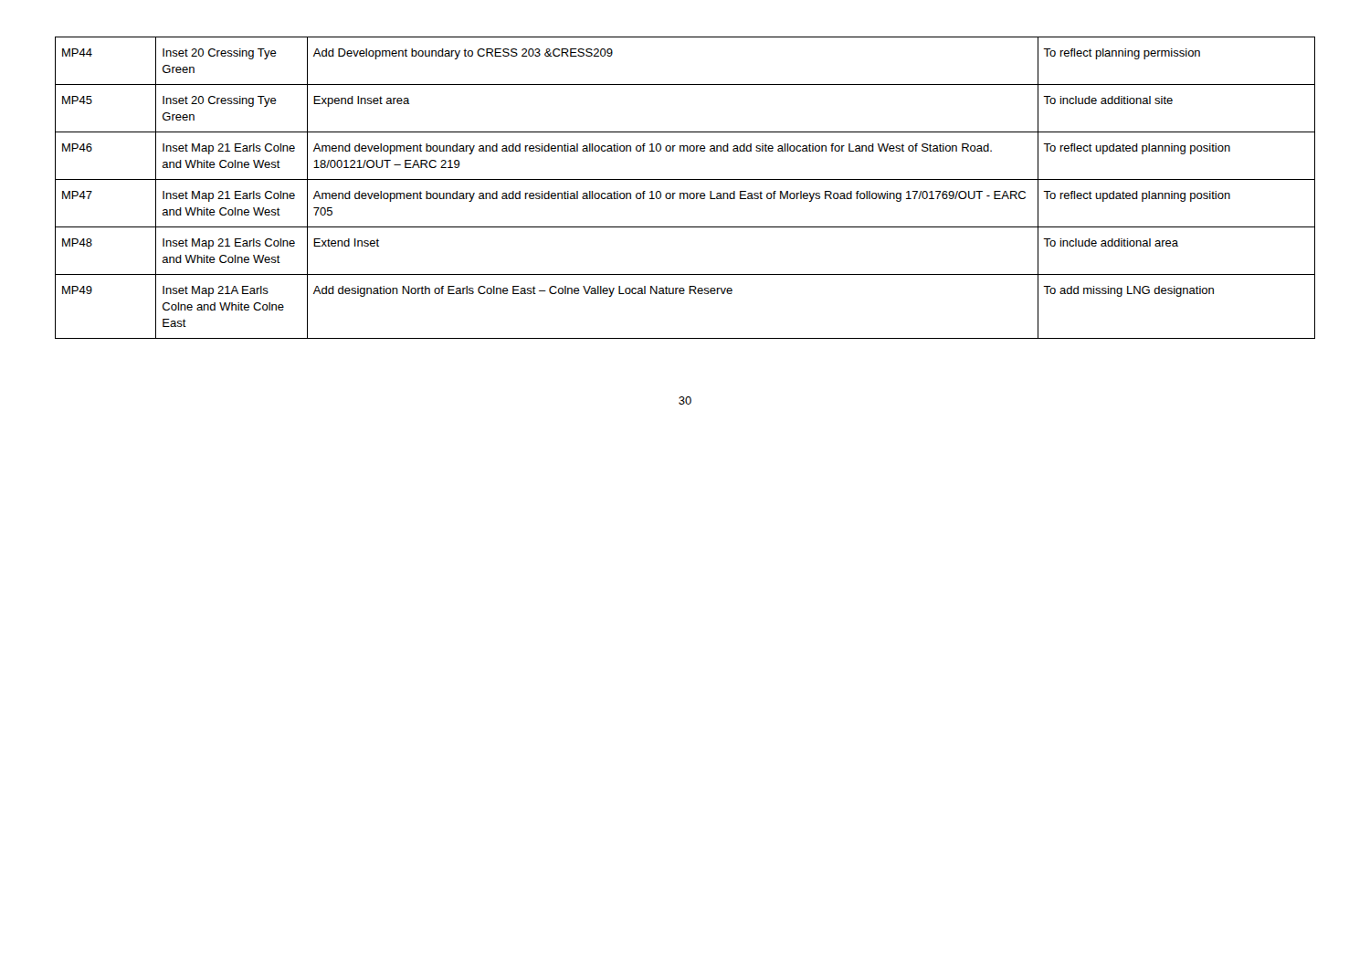| MP44 | Inset 20 Cressing Tye Green | Add Development boundary to CRESS 203 &CRESS209 | To reflect planning permission |
| MP45 | Inset 20 Cressing Tye Green | Expend Inset area | To include additional site |
| MP46 | Inset Map 21 Earls Colne and White Colne West | Amend development boundary and add residential allocation of 10 or more and add site allocation for Land West of Station Road. 18/00121/OUT – EARC 219 | To reflect updated planning position |
| MP47 | Inset Map 21 Earls Colne and White Colne West | Amend development boundary and add residential allocation of 10 or more Land East of Morleys Road following 17/01769/OUT - EARC 705 | To reflect updated planning position |
| MP48 | Inset Map 21 Earls Colne and White Colne West | Extend Inset | To include additional area |
| MP49 | Inset Map 21A Earls Colne and White Colne East | Add designation North of Earls Colne East – Colne Valley Local Nature Reserve | To add missing LNG designation |
30